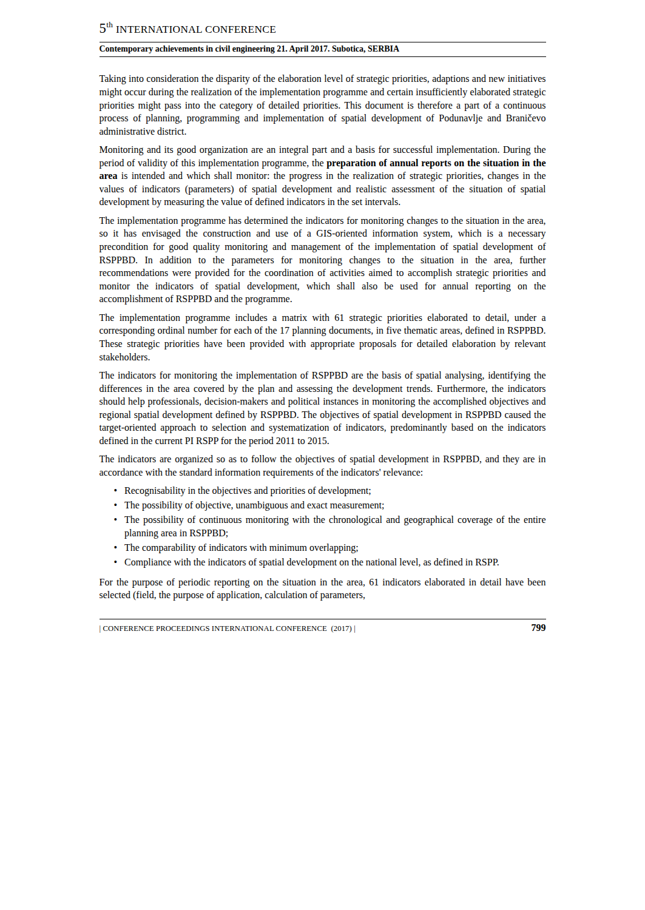5th INTERNATIONAL CONFERENCE
Contemporary achievements in civil engineering 21. April 2017. Subotica, SERBIA
Taking into consideration the disparity of the elaboration level of strategic priorities, adaptions and new initiatives might occur during the realization of the implementation programme and certain insufficiently elaborated strategic priorities might pass into the category of detailed priorities. This document is therefore a part of a continuous process of planning, programming and implementation of spatial development of Podunavlje and Braničevo administrative district.
Monitoring and its good organization are an integral part and a basis for successful implementation. During the period of validity of this implementation programme, the preparation of annual reports on the situation in the area is intended and which shall monitor: the progress in the realization of strategic priorities, changes in the values of indicators (parameters) of spatial development and realistic assessment of the situation of spatial development by measuring the value of defined indicators in the set intervals.
The implementation programme has determined the indicators for monitoring changes to the situation in the area, so it has envisaged the construction and use of a GIS-oriented information system, which is a necessary precondition for good quality monitoring and management of the implementation of spatial development of RSPPBD. In addition to the parameters for monitoring changes to the situation in the area, further recommendations were provided for the coordination of activities aimed to accomplish strategic priorities and monitor the indicators of spatial development, which shall also be used for annual reporting on the accomplishment of RSPPBD and the programme.
The implementation programme includes a matrix with 61 strategic priorities elaborated to detail, under a corresponding ordinal number for each of the 17 planning documents, in five thematic areas, defined in RSPPBD. These strategic priorities have been provided with appropriate proposals for detailed elaboration by relevant stakeholders.
The indicators for monitoring the implementation of RSPPBD are the basis of spatial analysing, identifying the differences in the area covered by the plan and assessing the development trends. Furthermore, the indicators should help professionals, decision-makers and political instances in monitoring the accomplished objectives and regional spatial development defined by RSPPBD. The objectives of spatial development in RSPPBD caused the target-oriented approach to selection and systematization of indicators, predominantly based on the indicators defined in the current PI RSPP for the period 2011 to 2015.
The indicators are organized so as to follow the objectives of spatial development in RSPPBD, and they are in accordance with the standard information requirements of the indicators' relevance:
Recognisability in the objectives and priorities of development;
The possibility of objective, unambiguous and exact measurement;
The possibility of continuous monitoring with the chronological and geographical coverage of the entire planning area in RSPPBD;
The comparability of indicators with minimum overlapping;
Compliance with the indicators of spatial development on the national level, as defined in RSPP.
For the purpose of periodic reporting on the situation in the area, 61 indicators elaborated in detail have been selected (field, the purpose of application, calculation of parameters,
| CONFERENCE PROCEEDINGS INTERNATIONAL CONFERENCE (2017) | 799